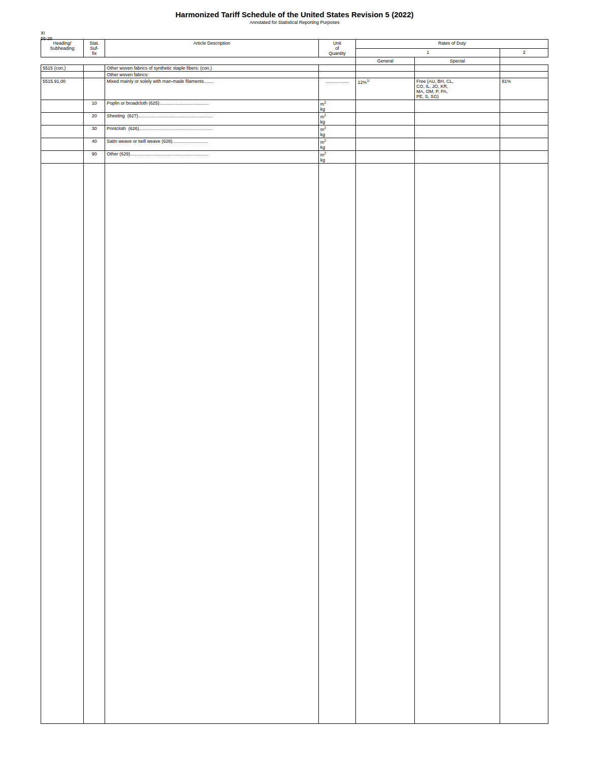Harmonized Tariff Schedule of the United States Revision 5 (2022)
Annotated for Statistical Reporting Purposes
XI
55-26
| Heading/ Subheading | Stat. Suf- fix | Article Description | Unit of Quantity | Rates of Duty |
| --- | --- | --- | --- | --- |
| 1 | 2 |
| | | | | General | Special | |
| 5515 (con.) | | Other woven fabrics of synthetic staple fibers: (con.) | | | | |
| | | Other woven fabrics: | | | | |
| 5515.91.00 | | Mixed mainly or solely with man-made filaments ........ | .................. | 12% 1/ | Free (AU, BH, CL, CO, IL, JO, KR, MA, OM, P, PA, PE, S, SG) | 81% |
| | 10 | Poplin or broadcloth (625) ....................................... | m 2 kg | | | |
| | 20 | Sheeting (627) ........................................................... | m 2 kg | | | |
| | 30 | Printcloth (626) .......................................................... | m 2 kg | | | |
| | 40 | Satin weave or twill weave (628) ............................ | m 2 kg | | | |
| | 90 | Other (629) .............................................................. | m 2 kg | | | |